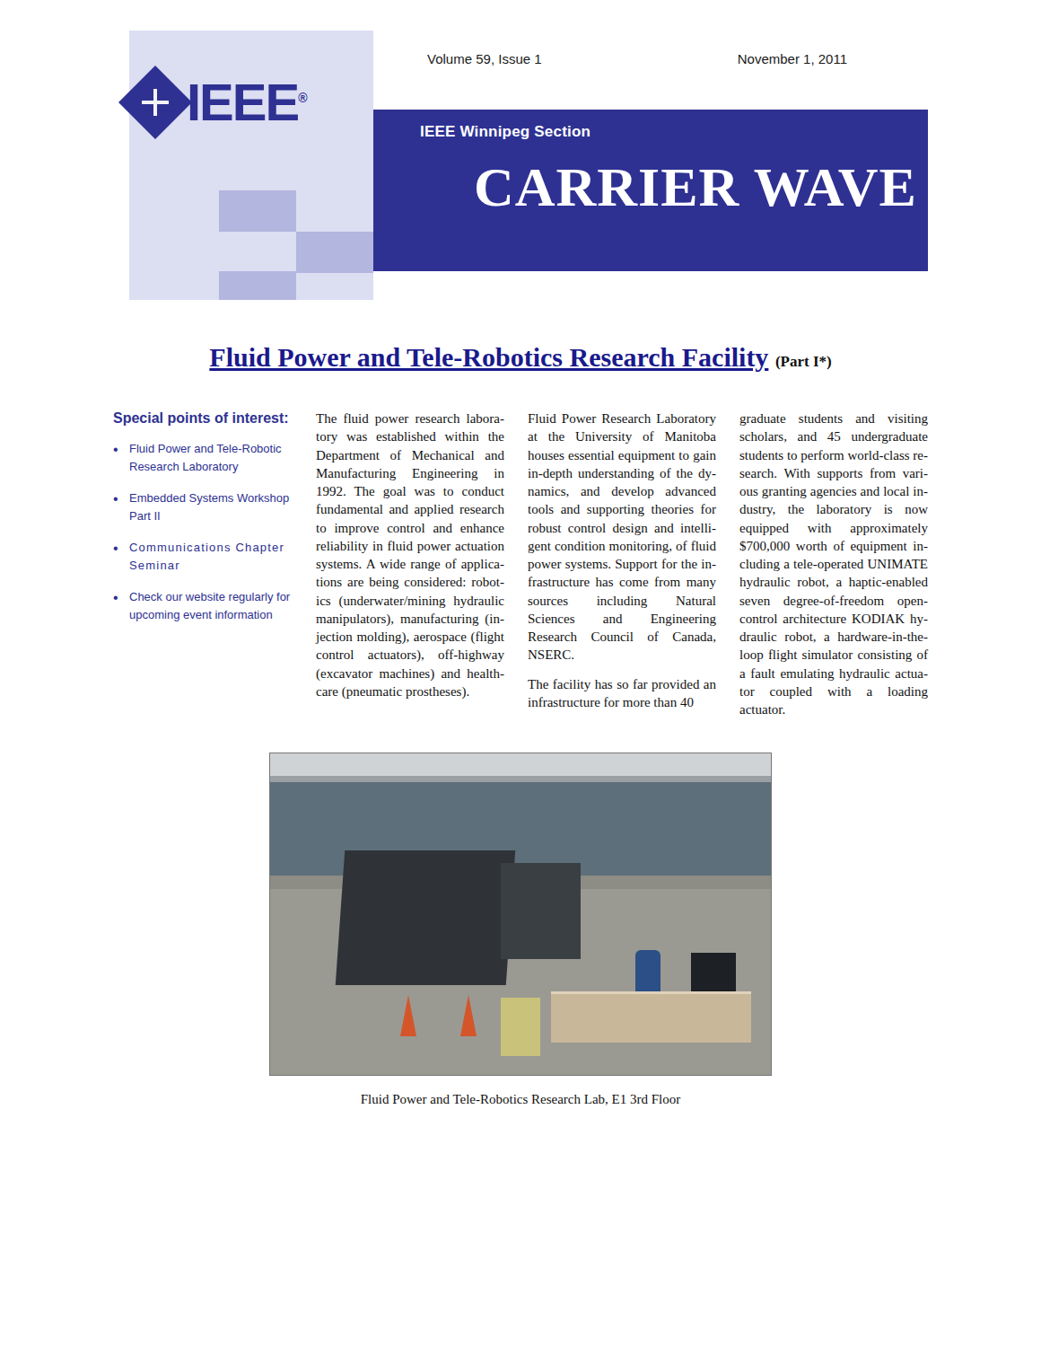Volume 59, Issue 1 November 1, 2011
IEEE Winnipeg Section
Carrier Wave
IEEE®
Fluid Power and Tele-Robotics Research Facility (Part I*)
Special points of interest:
Fluid Power and Tele-Robotic Research Laboratory
Embedded Systems Workshop Part II
Communications Chapter Seminar
Check our website regularly for upcoming event information
The fluid power research laboratory was established within the Department of Mechanical and Manufacturing Engineering in 1992. The goal was to conduct fundamental and applied research to improve control and enhance reliability in fluid power actuation systems. A wide range of applications are being considered: robotics (underwater/mining hydraulic manipulators), manufacturing (injection molding), aerospace (flight control actuators), off-highway (excavator machines) and healthcare (pneumatic prostheses).
Fluid Power Research Laboratory at the University of Manitoba houses essential equipment to gain in-depth understanding of the dynamics, and develop advanced tools and supporting theories for robust control design and intelligent condition monitoring, of fluid power systems. Support for the infrastructure has come from many sources including Natural Sciences and Engineering Research Council of Canada, NSERC.
The facility has so far provided an infrastructure for more than 40
graduate students and visiting scholars, and 45 undergraduate students to perform world-class research. With supports from various granting agencies and local industry, the laboratory is now equipped with approximately $700,000 worth of equipment including a tele-operated UNIMATE hydraulic robot, a haptic-enabled seven degree-of-freedom open-control architecture KODIAK hydraulic robot, a hardware-in-the-loop flight simulator consisting of a fault emulating hydraulic actuator coupled with a loading actuator.
Fluid Power and Tele-Robotics Research Lab, E1 3rd Floor